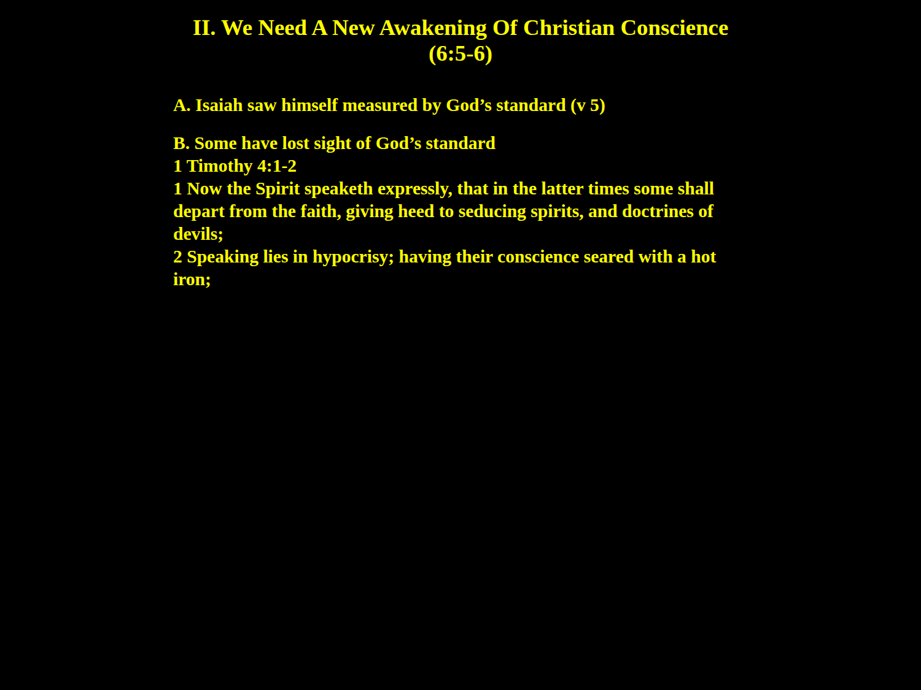II. We Need A New Awakening Of Christian Conscience (6:5-6)
A. Isaiah saw himself measured by God’s standard (v 5)
B. Some have lost sight of God’s standard
1 Timothy 4:1-2
1 Now the Spirit speaketh expressly, that in the latter times some shall depart from the faith, giving heed to seducing spirits, and doctrines of devils;
2 Speaking lies in hypocrisy; having their conscience seared with a hot iron;